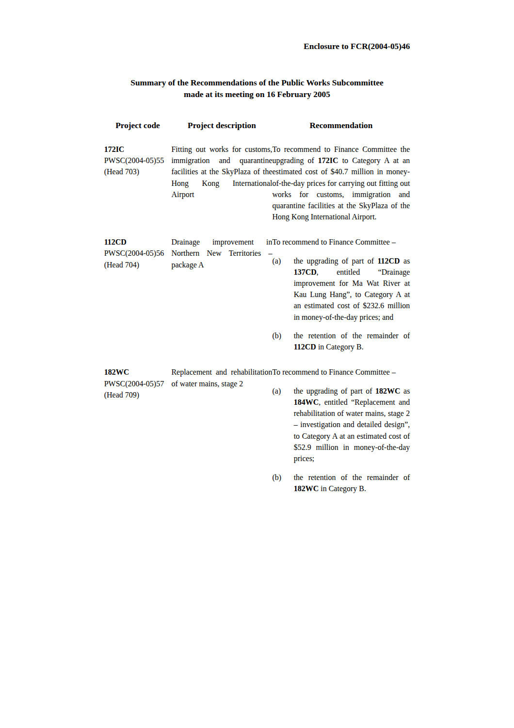Enclosure to FCR(2004-05)46
Summary of the Recommendations of the Public Works Subcommittee
made at its meeting on 16 February 2005
| Project code | Project description | Recommendation |
| --- | --- | --- |
| 172IC PWSC(2004-05)55 (Head 703) | Fitting out works for customs, immigration and quarantine facilities at the SkyPlaza of the Hong Kong International Airport | To recommend to Finance Committee the upgrading of 172IC to Category A at an estimated cost of $40.7 million in money-of-the-day prices for carrying out fitting out works for customs, immigration and quarantine facilities at the SkyPlaza of the Hong Kong International Airport. |
| 112CD PWSC(2004-05)56 (Head 704) | Drainage improvement in Northern New Territories – package A | To recommend to Finance Committee – (a) the upgrading of part of 112CD as 137CD , entitled “Drainage improvement for Ma Wat River at Kau Lung Hang”, to Category A at an estimated cost of $232.6 million in money-of-the-day prices; and (b) the retention of the remainder of 112CD in Category B. |
| 182WC PWSC(2004-05)57 (Head 709) | Replacement and rehabilitation of water mains, stage 2 | To recommend to Finance Committee – (a) the upgrading of part of 182WC as 184WC , entitled “Replacement and rehabilitation of water mains, stage 2 – investigation and detailed design”, to Category A at an estimated cost of $52.9 million in money-of-the-day prices; (b) the retention of the remainder of 182WC in Category B. |